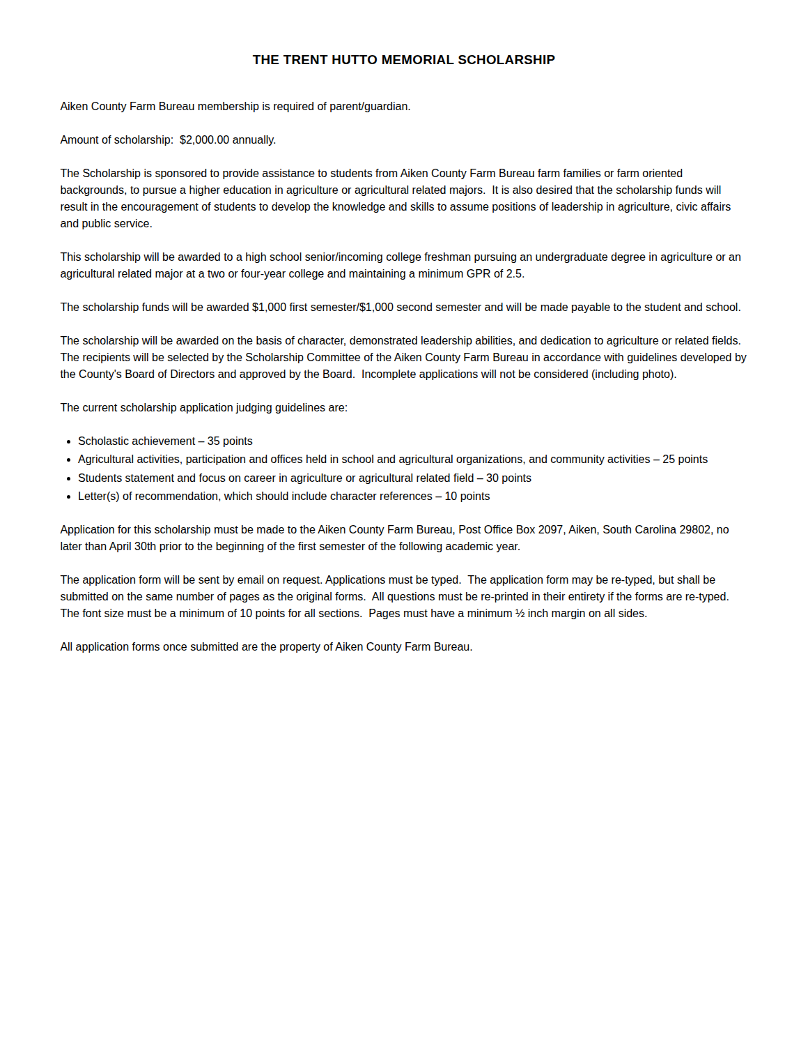THE TRENT HUTTO MEMORIAL SCHOLARSHIP
Aiken County Farm Bureau membership is required of parent/guardian.
Amount of scholarship: $2,000.00 annually.
The Scholarship is sponsored to provide assistance to students from Aiken County Farm Bureau farm families or farm oriented backgrounds, to pursue a higher education in agriculture or agricultural related majors. It is also desired that the scholarship funds will result in the encouragement of students to develop the knowledge and skills to assume positions of leadership in agriculture, civic affairs and public service.
This scholarship will be awarded to a high school senior/incoming college freshman pursuing an undergraduate degree in agriculture or an agricultural related major at a two or four-year college and maintaining a minimum GPR of 2.5.
The scholarship funds will be awarded $1,000 first semester/$1,000 second semester and will be made payable to the student and school.
The scholarship will be awarded on the basis of character, demonstrated leadership abilities, and dedication to agriculture or related fields. The recipients will be selected by the Scholarship Committee of the Aiken County Farm Bureau in accordance with guidelines developed by the County's Board of Directors and approved by the Board. Incomplete applications will not be considered (including photo).
The current scholarship application judging guidelines are:
Scholastic achievement – 35 points
Agricultural activities, participation and offices held in school and agricultural organizations, and community activities – 25 points
Students statement and focus on career in agriculture or agricultural related field – 30 points
Letter(s) of recommendation, which should include character references – 10 points
Application for this scholarship must be made to the Aiken County Farm Bureau, Post Office Box 2097, Aiken, South Carolina 29802, no later than April 30th prior to the beginning of the first semester of the following academic year.
The application form will be sent by email on request. Applications must be typed. The application form may be re-typed, but shall be submitted on the same number of pages as the original forms. All questions must be re-printed in their entirety if the forms are re-typed. The font size must be a minimum of 10 points for all sections. Pages must have a minimum ½ inch margin on all sides.
All application forms once submitted are the property of Aiken County Farm Bureau.